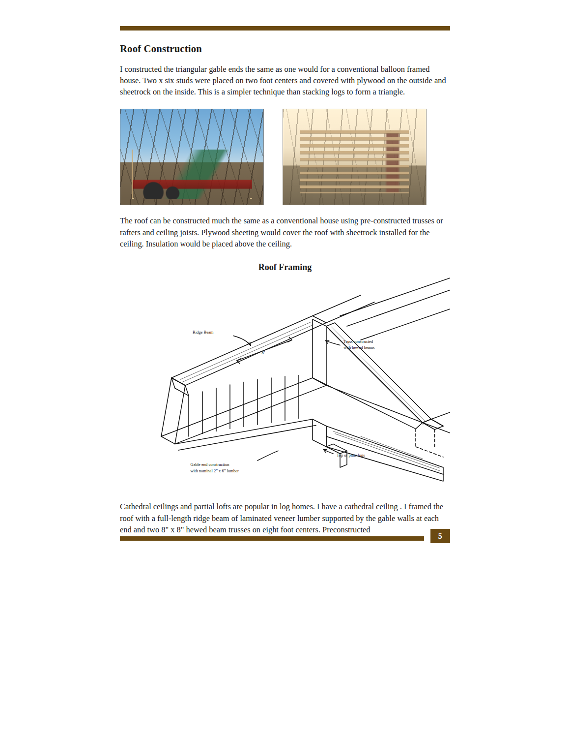Roof Construction
I constructed the triangular gable ends the same as one would for a conventional balloon framed house. Two x six studs were placed on two foot centers and covered with plywood on the outside and sheetrock on the inside. This is a simpler technique than stacking logs to form a triangle.
The roof can be constructed much the same as a conventional house using pre-constructed trusses or rafters and ceiling joists. Plywood sheeting would cover the roof with sheetrock installed for the ceiling. Insulation would be placed above the ceiling.
Roof Framing
Ridge Beam Truss constructed with hewed beams 8’ Top or plate logs Gable end construction with nominal 2” x 6” lumber
Cathedral ceilings and partial lofts are popular in log homes. I have a cathedral ceiling . I framed the roof with a full-length ridge beam of laminated veneer lumber supported by the gable walls at each end and two 8" x 8" hewed beam trusses on eight foot centers. Preconstructed
5